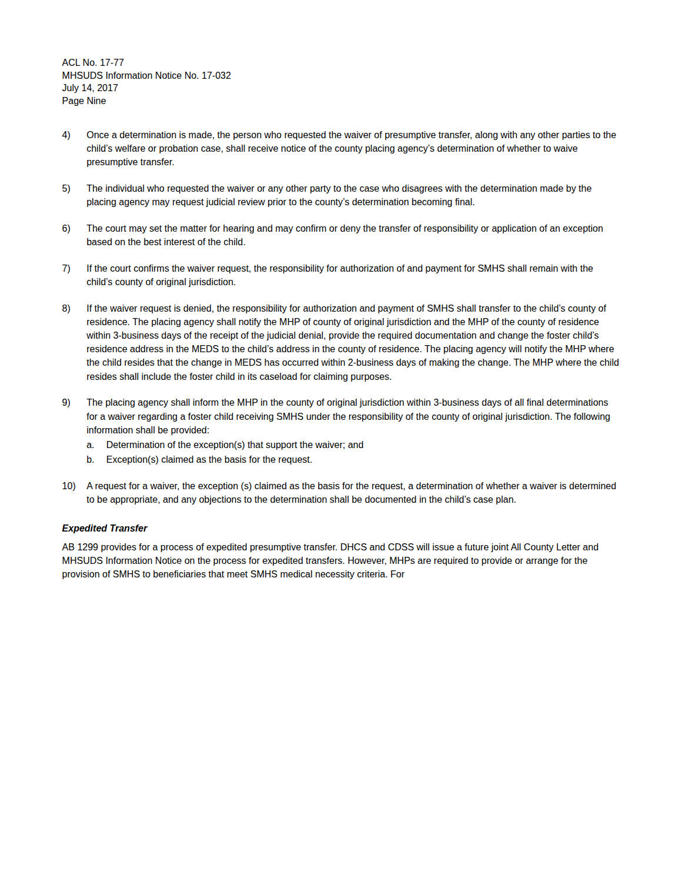ACL No. 17-77
MHSUDS Information Notice No. 17-032
July 14, 2017
Page Nine
Once a determination is made, the person who requested the waiver of presumptive transfer, along with any other parties to the child’s welfare or probation case, shall receive notice of the county placing agency’s determination of whether to waive presumptive transfer.
The individual who requested the waiver or any other party to the case who disagrees with the determination made by the placing agency may request judicial review prior to the county’s determination becoming final.
The court may set the matter for hearing and may confirm or deny the transfer of responsibility or application of an exception based on the best interest of the child.
If the court confirms the waiver request, the responsibility for authorization of and payment for SMHS shall remain with the child’s county of original jurisdiction.
If the waiver request is denied, the responsibility for authorization and payment of SMHS shall transfer to the child’s county of residence. The placing agency shall notify the MHP of county of original jurisdiction and the MHP of the county of residence within 3-business days of the receipt of the judicial denial, provide the required documentation and change the foster child’s residence address in the MEDS to the child’s address in the county of residence. The placing agency will notify the MHP where the child resides that the change in MEDS has occurred within 2-business days of making the change. The MHP where the child resides shall include the foster child in its caseload for claiming purposes.
The placing agency shall inform the MHP in the county of original jurisdiction within 3-business days of all final determinations for a waiver regarding a foster child receiving SMHS under the responsibility of the county of original jurisdiction. The following information shall be provided:
Determination of the exception(s) that support the waiver; and
Exception(s) claimed as the basis for the request.
A request for a waiver, the exception (s) claimed as the basis for the request, a determination of whether a waiver is determined to be appropriate, and any objections to the determination shall be documented in the child’s case plan.
Expedited Transfer
AB 1299 provides for a process of expedited presumptive transfer. DHCS and CDSS will issue a future joint All County Letter and MHSUDS Information Notice on the process for expedited transfers. However, MHPs are required to provide or arrange for the provision of SMHS to beneficiaries that meet SMHS medical necessity criteria. For